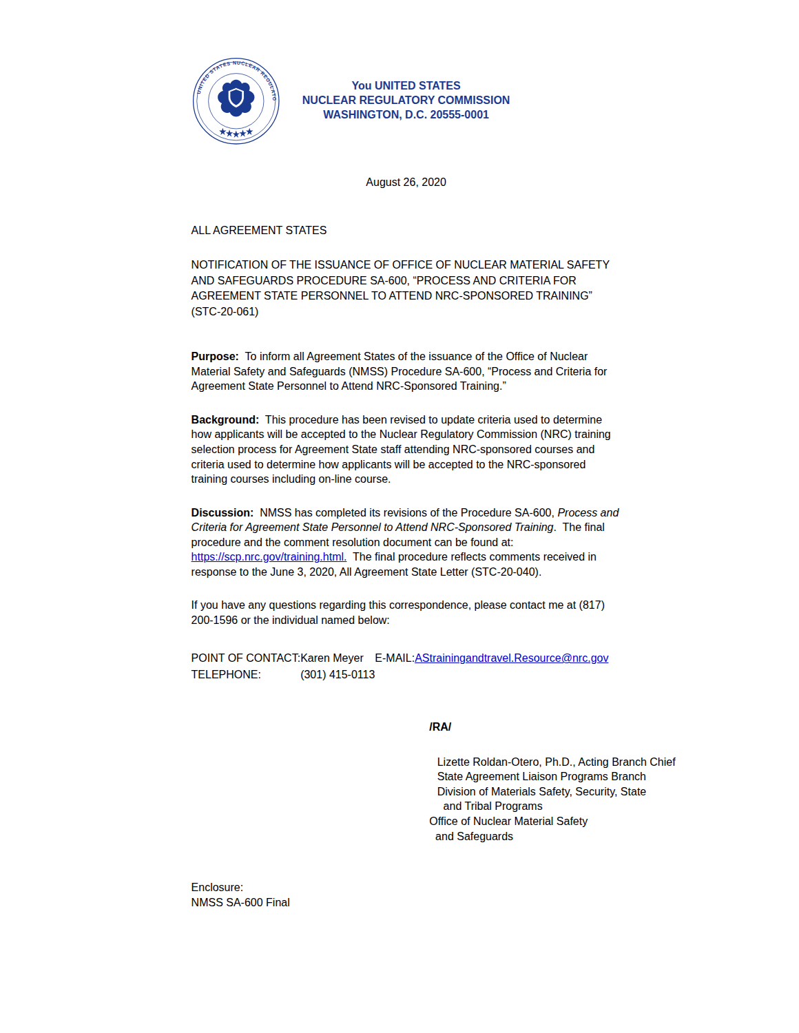UNITED STATES NUCLEAR REGULATORY COMMISSION
You UNITED STATES NUCLEAR REGULATORY COMMISSION WASHINGTON, D.C. 20555-0001
August 26, 2020
ALL AGREEMENT STATES
NOTIFICATION OF THE ISSUANCE OF OFFICE OF NUCLEAR MATERIAL SAFETY AND SAFEGUARDS PROCEDURE SA-600, “PROCESS AND CRITERIA FOR AGREEMENT STATE PERSONNEL TO ATTEND NRC-SPONSORED TRAINING” (STC-20-061)
Purpose: To inform all Agreement States of the issuance of the Office of Nuclear Material Safety and Safeguards (NMSS) Procedure SA-600, “Process and Criteria for Agreement State Personnel to Attend NRC-Sponsored Training.”
Background: This procedure has been revised to update criteria used to determine how applicants will be accepted to the Nuclear Regulatory Commission (NRC) training selection process for Agreement State staff attending NRC-sponsored courses and criteria used to determine how applicants will be accepted to the NRC-sponsored training courses including on-line course.
Discussion: NMSS has completed its revisions of the Procedure SA-600, Process and Criteria for Agreement State Personnel to Attend NRC-Sponsored Training. The final procedure and the comment resolution document can be found at: https://scp.nrc.gov/training.html. The final procedure reflects comments received in response to the June 3, 2020, All Agreement State Letter (STC-20-040).
If you have any questions regarding this correspondence, please contact me at (817) 200-1596 or the individual named below:
| POINT OF CONTACT: | Karen Meyer | E-MAIL: | AStrainingandtravel.Resource@nrc.gov |
| TELEPHONE: | (301) 415-0113 | | |
/RA/
Lizette Roldan-Otero, Ph.D., Acting Branch Chief
State Agreement Liaison Programs Branch
Division of Materials Safety, Security, State
and Tribal Programs
Office of Nuclear Material Safety
and Safeguards
Enclosure:
NMSS SA-600 Final